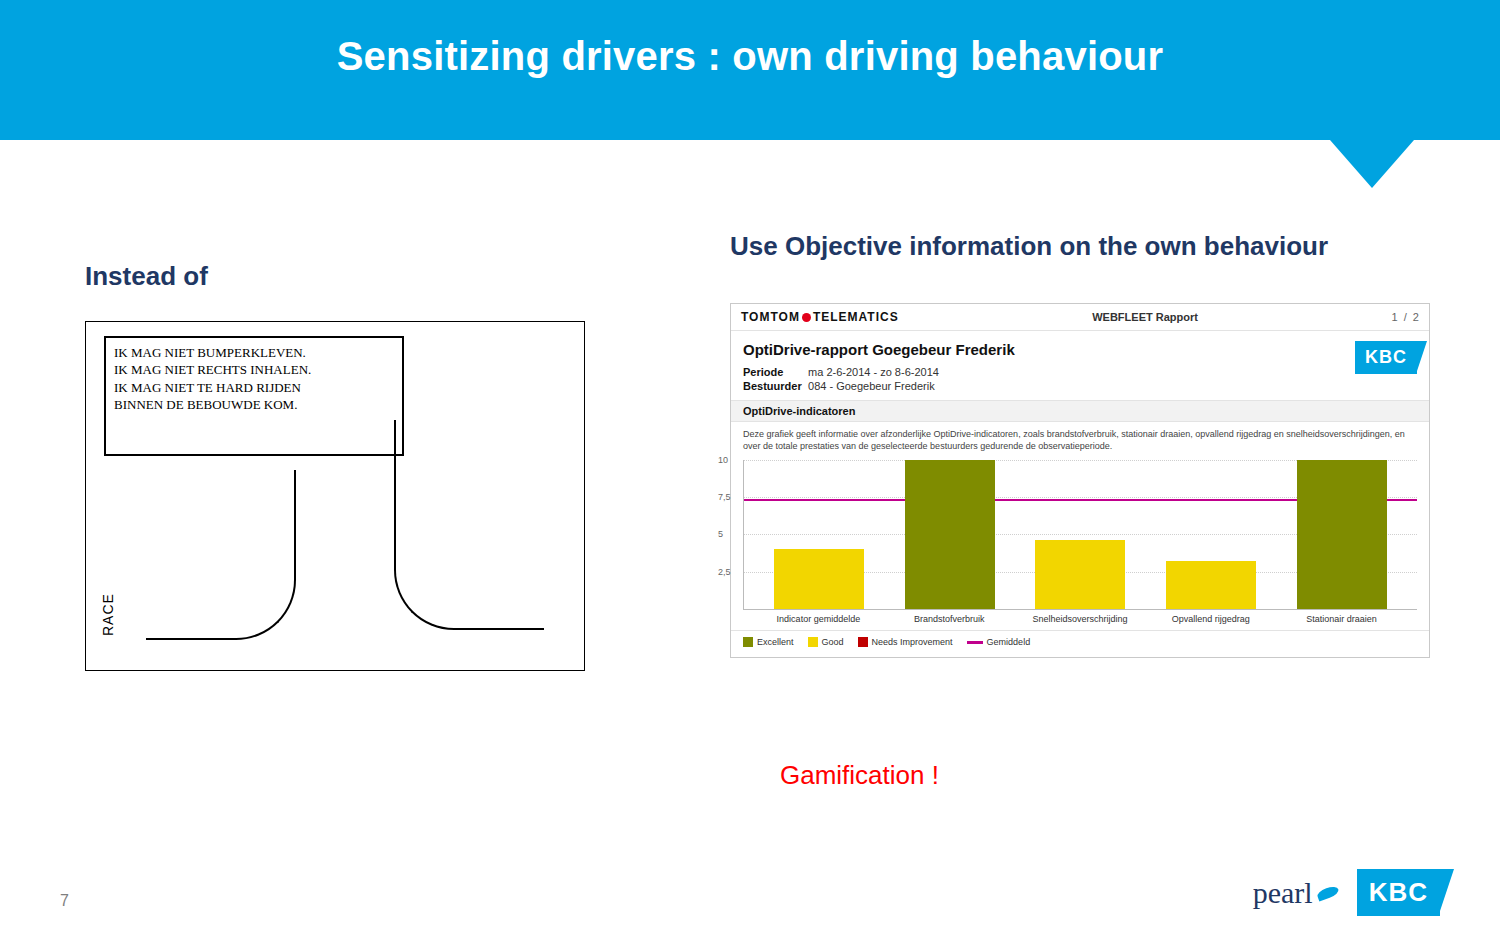Sensitizing drivers : own driving behaviour
Instead of
Ik mag niet bumperkleven.
Ik mag niet rechts inhalen.
Ik mag niet te hard rijden
binnen de bebouwde kom.
RACE
Use Objective information on the own behaviour
TOMTOM TELEMATICS
WEBFLEET Rapport
1 / 2
OptiDrive-rapport Goegebeur Frederik
Periode ma 2-6-2014 - zo 8-6-2014
Bestuurder 084 - Goegebeur Frederik
KBC
OptiDrive-indicatoren
Deze grafiek geeft informatie over afzonderlijke OptiDrive-indicatoren, zoals brandstofverbruik, stationair draaien, opvallend rijgedrag en snelheidsoverschrijdingen, en over de totale prestaties van de geselecteerde bestuurders gedurende de observatieperiode.
10
7,5
5
2,5
Indicator gemiddelde Brandstofverbruik Snelheidsoverschrijding Opvallend rijgedrag Stationair draaien
Excellent Good Needs Improvement Gemiddeld
Gamification !
7
pearl KBC